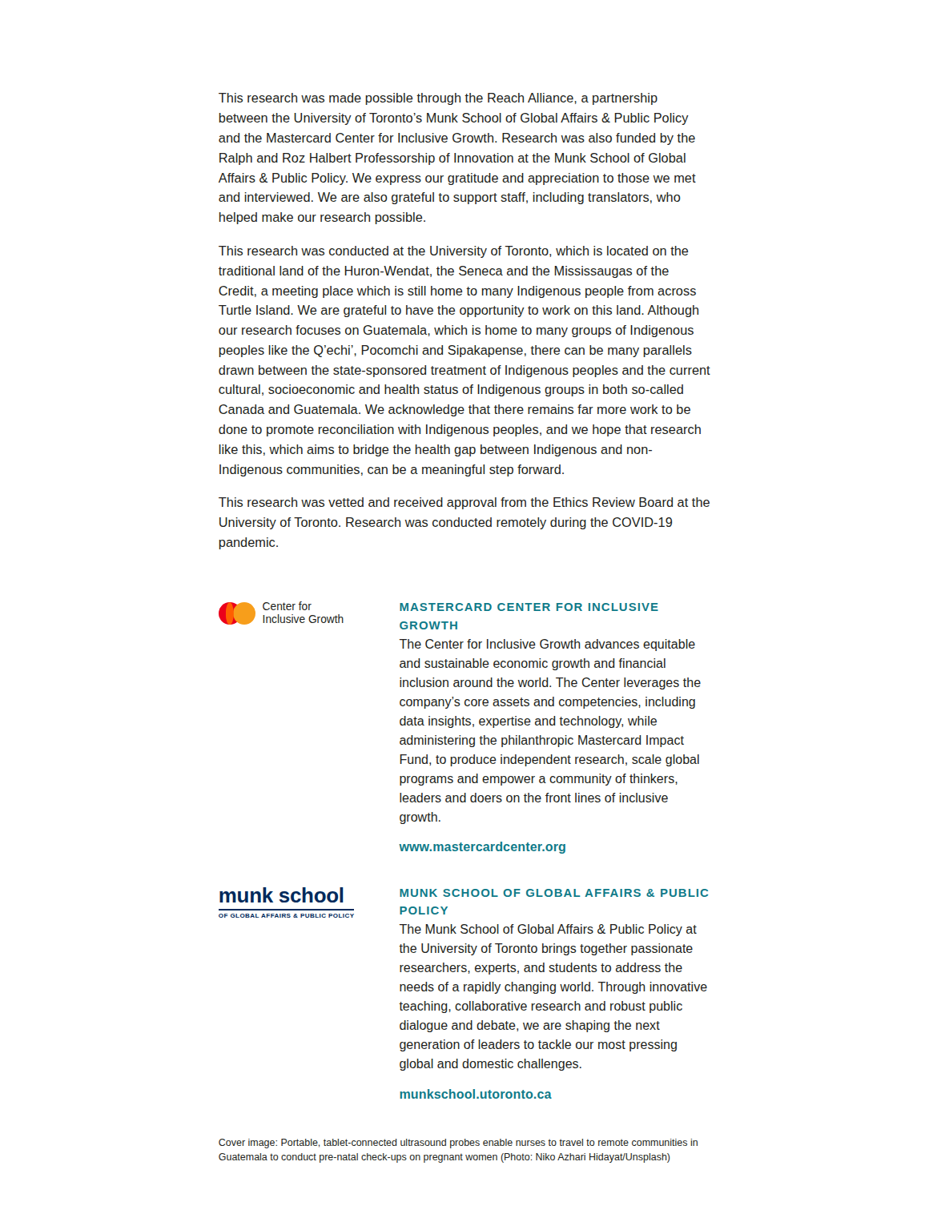This research was made possible through the Reach Alliance, a partnership between the University of Toronto’s Munk School of Global Affairs & Public Policy and the Mastercard Center for Inclusive Growth. Research was also funded by the Ralph and Roz Halbert Professorship of Innovation at the Munk School of Global Affairs & Public Policy. We express our gratitude and appreciation to those we met and interviewed. We are also grateful to support staff, including translators, who helped make our research possible.
This research was conducted at the University of Toronto, which is located on the traditional land of the Huron-Wendat, the Seneca and the Mississaugas of the Credit, a meeting place which is still home to many Indigenous people from across Turtle Island. We are grateful to have the opportunity to work on this land. Although our research focuses on Guatemala, which is home to many groups of Indigenous peoples like the Q’echi’, Pocomchi and Sipakapense, there can be many parallels drawn between the state-sponsored treatment of Indigenous peoples and the current cultural, socioeconomic and health status of Indigenous groups in both so-called Canada and Guatemala. We acknowledge that there remains far more work to be done to promote reconciliation with Indigenous peoples, and we hope that research like this, which aims to bridge the health gap between Indigenous and non-Indigenous communities, can be a meaningful step forward.
This research was vetted and received approval from the Ethics Review Board at the University of Toronto. Research was conducted remotely during the COVID-19 pandemic.
Center for
Inclusive Growth
Mastercard Center for Inclusive Growth
The Center for Inclusive Growth advances equitable and sustainable economic growth and financial inclusion around the world. The Center leverages the company’s core assets and competencies, including data insights, expertise and technology, while administering the philanthropic Mastercard Impact Fund, to produce independent research, scale global programs and empower a community of thinkers, leaders and doers on the front lines of inclusive growth.
www.mastercardcenter.org
munk school OF GLOBAL AFFAIRS & PUBLIC POLICY
Munk School of Global Affairs & Public Policy
The Munk School of Global Affairs & Public Policy at the University of Toronto brings together passionate researchers, experts, and students to address the needs of a rapidly changing world. Through innovative teaching, collaborative research and robust public dialogue and debate, we are shaping the next generation of leaders to tackle our most pressing global and domestic challenges.
munkschool.utoronto.ca
Cover image: Portable, tablet-connected ultrasound probes enable nurses to travel to remote communities in Guatemala to conduct pre-natal check-ups on pregnant women (Photo: Niko Azhari Hidayat/Unsplash)